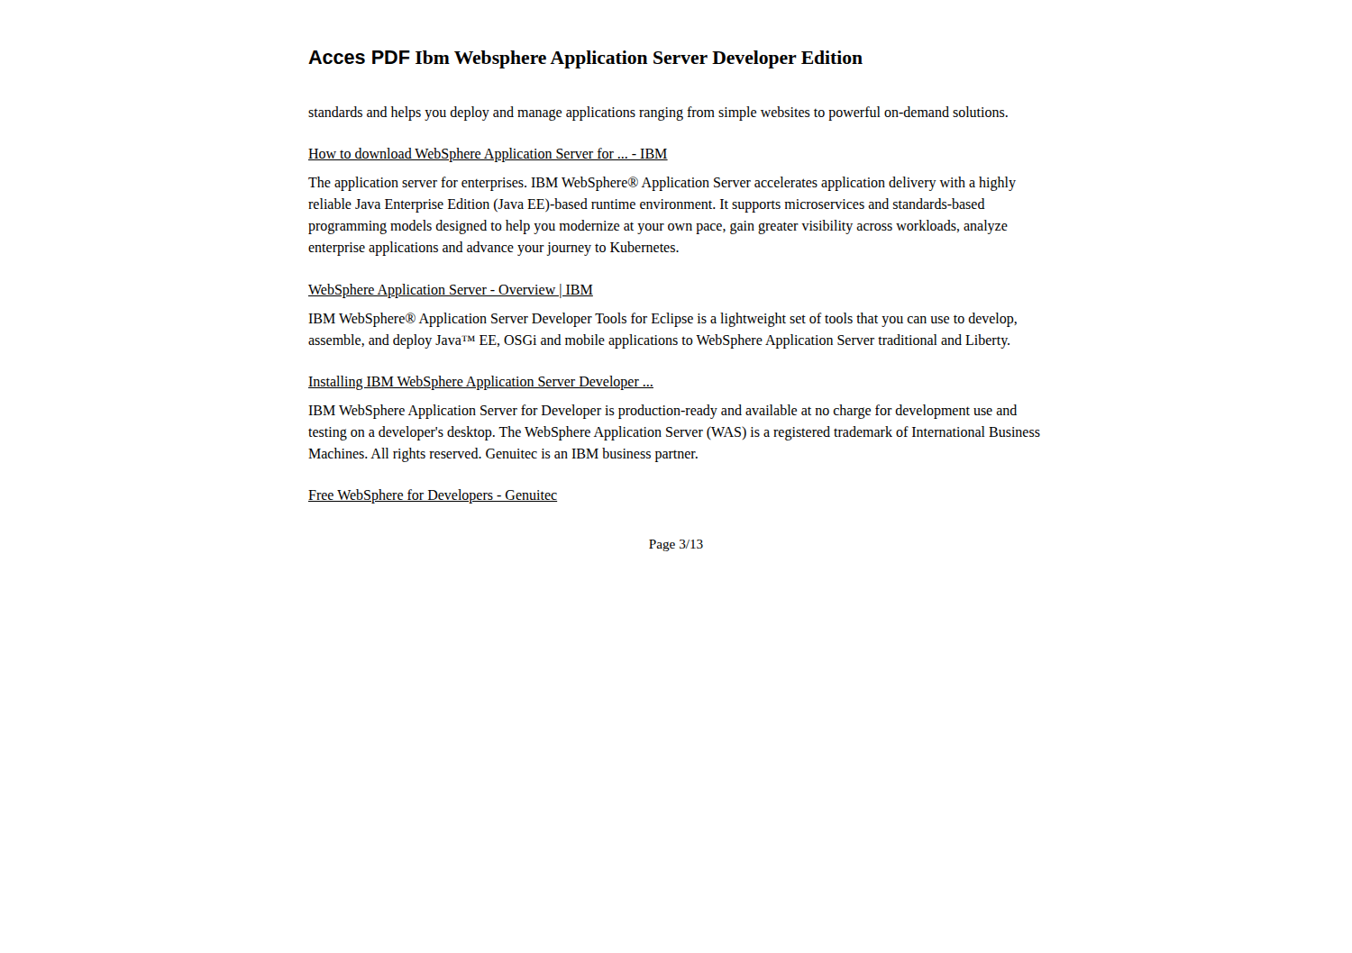Acces PDF Ibm Websphere Application Server Developer Edition
standards and helps you deploy and manage applications ranging from simple websites to powerful on-demand solutions.
How to download WebSphere Application Server for ... - IBM
The application server for enterprises. IBM WebSphere® Application Server accelerates application delivery with a highly reliable Java Enterprise Edition (Java EE)-based runtime environment. It supports microservices and standards-based programming models designed to help you modernize at your own pace, gain greater visibility across workloads, analyze enterprise applications and advance your journey to Kubernetes.
WebSphere Application Server - Overview | IBM
IBM WebSphere® Application Server Developer Tools for Eclipse is a lightweight set of tools that you can use to develop, assemble, and deploy Java™ EE, OSGi and mobile applications to WebSphere Application Server traditional and Liberty.
Installing IBM WebSphere Application Server Developer ...
IBM WebSphere Application Server for Developer is production-ready and available at no charge for development use and testing on a developer's desktop. The WebSphere Application Server (WAS) is a registered trademark of International Business Machines. All rights reserved. Genuitec is an IBM business partner.
Free WebSphere for Developers - Genuitec
Page 3/13